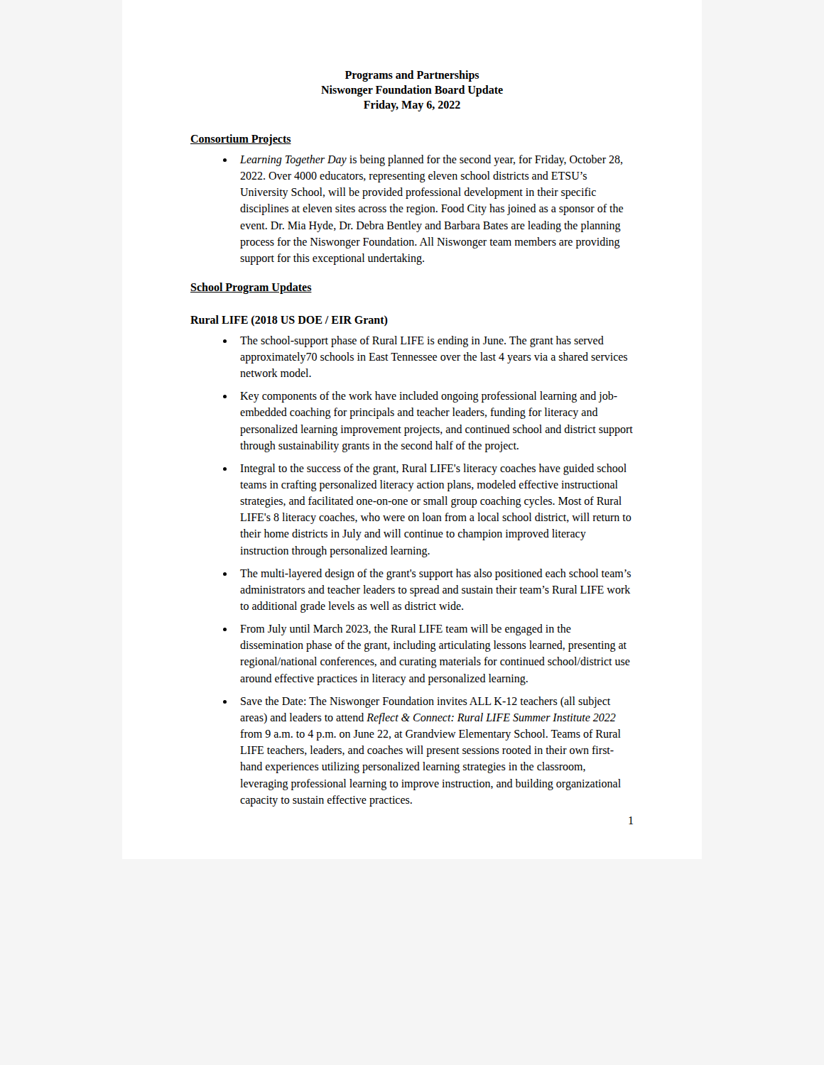Programs and Partnerships
Niswonger Foundation Board Update
Friday, May 6, 2022
Consortium Projects
Learning Together Day is being planned for the second year, for Friday, October 28, 2022. Over 4000 educators, representing eleven school districts and ETSU’s University School, will be provided professional development in their specific disciplines at eleven sites across the region. Food City has joined as a sponsor of the event. Dr. Mia Hyde, Dr. Debra Bentley and Barbara Bates are leading the planning process for the Niswonger Foundation. All Niswonger team members are providing support for this exceptional undertaking.
School Program Updates
Rural LIFE (2018 US DOE / EIR Grant)
The school-support phase of Rural LIFE is ending in June. The grant has served approximately70 schools in East Tennessee over the last 4 years via a shared services network model.
Key components of the work have included ongoing professional learning and job-embedded coaching for principals and teacher leaders, funding for literacy and personalized learning improvement projects, and continued school and district support through sustainability grants in the second half of the project.
Integral to the success of the grant, Rural LIFE's literacy coaches have guided school teams in crafting personalized literacy action plans, modeled effective instructional strategies, and facilitated one-on-one or small group coaching cycles. Most of Rural LIFE's 8 literacy coaches, who were on loan from a local school district, will return to their home districts in July and will continue to champion improved literacy instruction through personalized learning.
The multi-layered design of the grant's support has also positioned each school team’s administrators and teacher leaders to spread and sustain their team’s Rural LIFE work to additional grade levels as well as district wide.
From July until March 2023, the Rural LIFE team will be engaged in the dissemination phase of the grant, including articulating lessons learned, presenting at regional/national conferences, and curating materials for continued school/district use around effective practices in literacy and personalized learning.
Save the Date: The Niswonger Foundation invites ALL K-12 teachers (all subject areas) and leaders to attend Reflect & Connect: Rural LIFE Summer Institute 2022 from 9 a.m. to 4 p.m. on June 22, at Grandview Elementary School. Teams of Rural LIFE teachers, leaders, and coaches will present sessions rooted in their own first-hand experiences utilizing personalized learning strategies in the classroom, leveraging professional learning to improve instruction, and building organizational capacity to sustain effective practices.
1